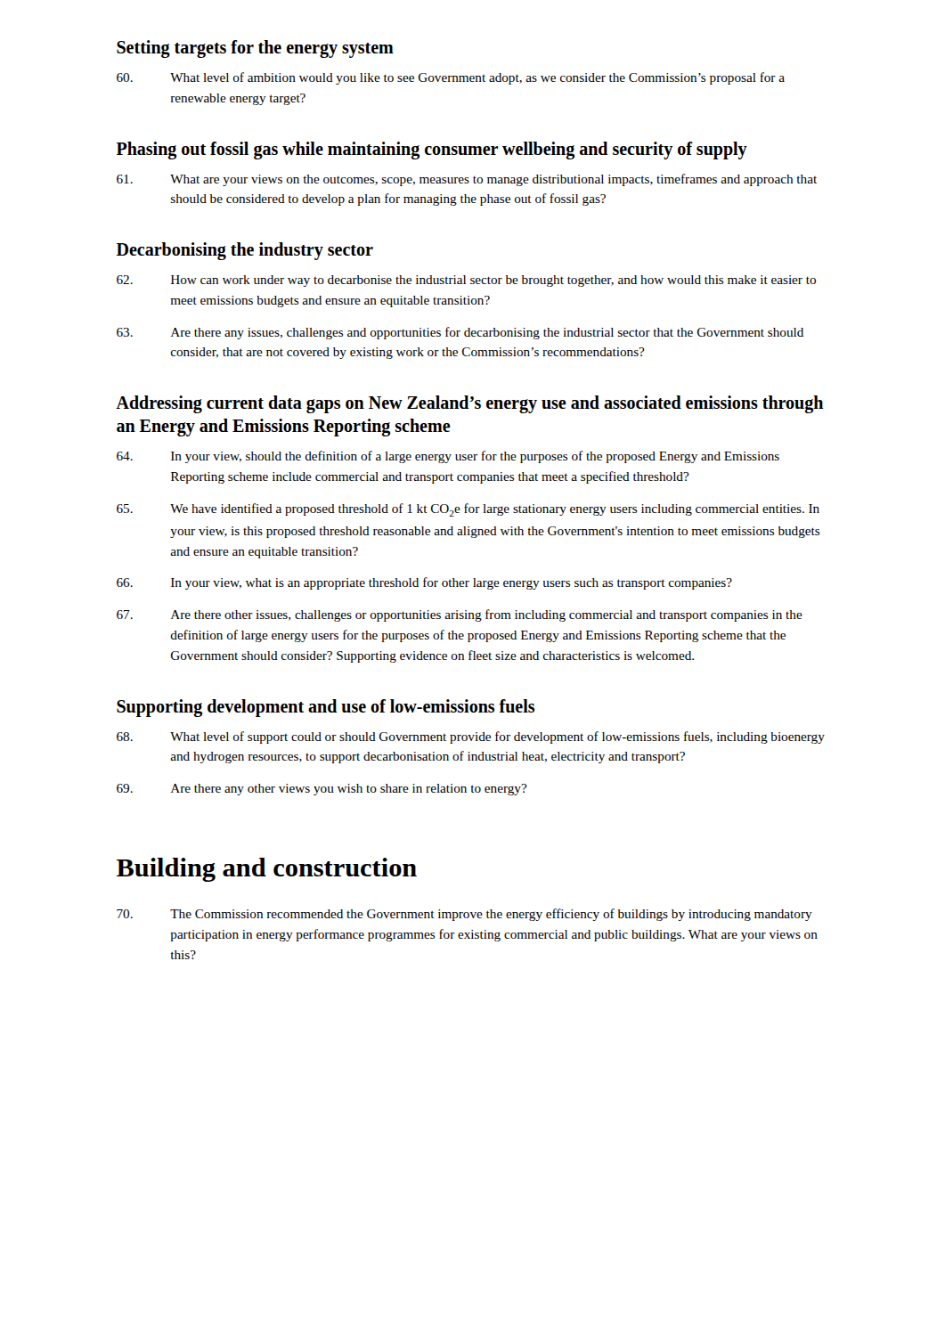Setting targets for the energy system
60. What level of ambition would you like to see Government adopt, as we consider the Commission’s proposal for a renewable energy target?
Phasing out fossil gas while maintaining consumer wellbeing and security of supply
61. What are your views on the outcomes, scope, measures to manage distributional impacts, timeframes and approach that should be considered to develop a plan for managing the phase out of fossil gas?
Decarbonising the industry sector
62. How can work under way to decarbonise the industrial sector be brought together, and how would this make it easier to meet emissions budgets and ensure an equitable transition?
63. Are there any issues, challenges and opportunities for decarbonising the industrial sector that the Government should consider, that are not covered by existing work or the Commission’s recommendations?
Addressing current data gaps on New Zealand’s energy use and associated emissions through an Energy and Emissions Reporting scheme
64. In your view, should the definition of a large energy user for the purposes of the proposed Energy and Emissions Reporting scheme include commercial and transport companies that meet a specified threshold?
65. We have identified a proposed threshold of 1 kt CO2e for large stationary energy users including commercial entities. In your view, is this proposed threshold reasonable and aligned with the Government's intention to meet emissions budgets and ensure an equitable transition?
66. In your view, what is an appropriate threshold for other large energy users such as transport companies?
67. Are there other issues, challenges or opportunities arising from including commercial and transport companies in the definition of large energy users for the purposes of the proposed Energy and Emissions Reporting scheme that the Government should consider? Supporting evidence on fleet size and characteristics is welcomed.
Supporting development and use of low-emissions fuels
68. What level of support could or should Government provide for development of low-emissions fuels, including bioenergy and hydrogen resources, to support decarbonisation of industrial heat, electricity and transport?
69. Are there any other views you wish to share in relation to energy?
Building and construction
70. The Commission recommended the Government improve the energy efficiency of buildings by introducing mandatory participation in energy performance programmes for existing commercial and public buildings. What are your views on this?